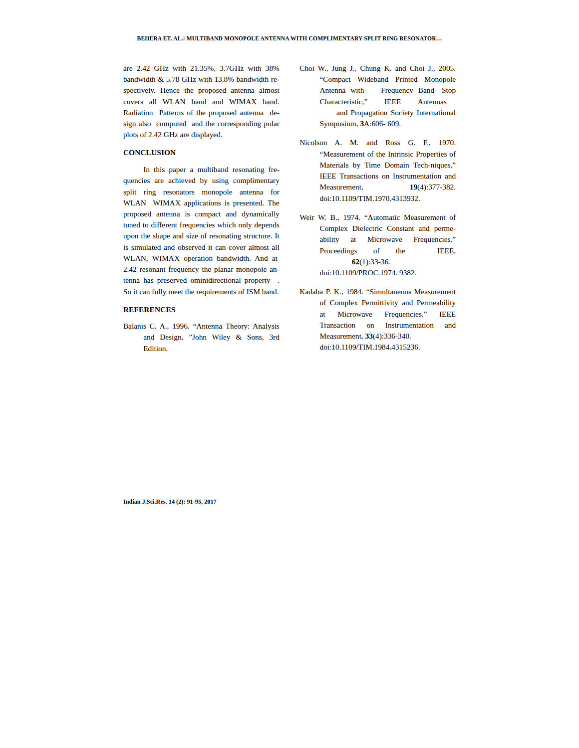Behera et. al.: Multiband Monopole Antenna with Complimentary Split Ring Resonator…
are 2.42 GHz with 21.35%, 3.7GHz with 38% bandwidth & 5.78 GHz with 13.8% bandwidth respectively. Hence the proposed antenna almost covers all WLAN band and WIMAX band. Radiation Patterns of the proposed antenna design also computed and the corresponding polar plots of 2.42 GHz are displayed.
CONCLUSION
In this paper a multiband resonating frequencies are achieved by using complimentary split ring resonators monopole antenna for WLAN WIMAX applications is presented. The proposed antenna is compact and dynamically tuned to different frequencies which only depends upon the shape and size of resonating structure. It is simulated and observed it can cover almost all WLAN, WIMAX operation bandwidth. And at 2.42 resonant frequency the planar monopole antenna has preserved ominidirectional property . So it can fully meet the requirements of ISM band.
REFERENCES
Balanis C. A., 1996. “Antenna Theory: Analysis and Design, ”John Wiley & Sons, 3rd Edition.
Choi W., Jung J., Chung K. and Choi J., 2005. “Compact Wideband Printed Monopole Antenna with Frequency Band- Stop Characteristic,” IEEE Antennas and Propagation Society International Symposium, 3 A:606- 609.
Nicolson A. M. and Ross G. F., 1970. “Measurement of the Intrinsic Properties of Materials by Time Domain Tech-niques,” IEEE Transactions on Instrumentation and Measurement, 19(4):377-382. doi:10.1109/TIM.1970.4313932.
Weir W. B., 1974. “Automatic Measurement of Complex Dielectric Constant and permeability at Microwave Frequencies,” Proceedings of the IEEE, 62(1):33-36. doi:10.1109/PROC.1974. 9382.
Kadaba P. K., 1984. “Simultaneous Measurement of Complex Permittivity and Permeability at Microwave Frequencies,” IEEE Transaction on Instrumentation and Measurement, 33(4):336-340. doi:10.1109/TIM.1984.4315236.
Indian J.Sci.Res. 14 (2): 91-95, 2017